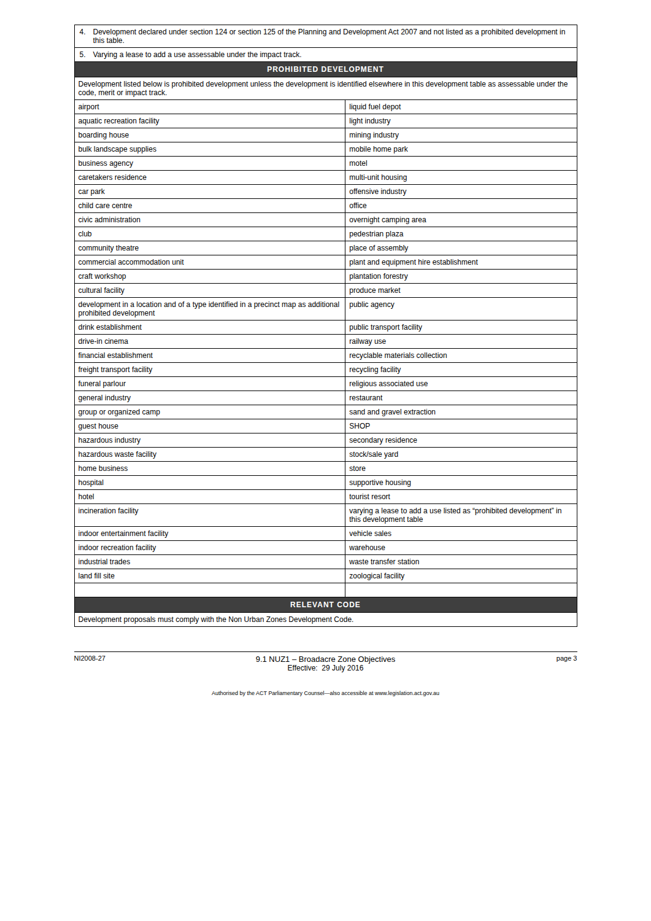| 4. Development declared under section 124 or section 125 of the Planning and Development Act 2007 and not listed as a prohibited development in this table. |
| 5. Varying a lease to add a use assessable under the impact track. |
| PROHIBITED DEVELOPMENT |
| Development listed below is prohibited development unless the development is identified elsewhere in this development table as assessable under the code, merit or impact track. |
| airport | liquid fuel depot |
| aquatic recreation facility | light industry |
| boarding house | mining industry |
| bulk landscape supplies | mobile home park |
| business agency | motel |
| caretakers residence | multi-unit housing |
| car park | offensive industry |
| child care centre | office |
| civic administration | overnight camping area |
| club | pedestrian plaza |
| community theatre | place of assembly |
| commercial accommodation unit | plant and equipment hire establishment |
| craft workshop | plantation forestry |
| cultural facility | produce market |
| development in a location and of a type identified in a precinct map as additional prohibited development | public agency |
| drink establishment | public transport facility |
| drive-in cinema | railway use |
| financial establishment | recyclable materials collection |
| freight transport facility | recycling facility |
| funeral parlour | religious associated use |
| general industry | restaurant |
| group or organized camp | sand and gravel extraction |
| guest house | SHOP |
| hazardous industry | secondary residence |
| hazardous waste facility | stock/sale yard |
| home business | store |
| hospital | supportive housing |
| hotel | tourist resort |
| incineration facility | varying a lease to add a use listed as “prohibited development” in this development table |
| indoor entertainment facility | vehicle sales |
| indoor recreation facility | warehouse |
| industrial trades | waste transfer station |
| land fill site | zoological facility |
| RELEVANT CODE |
| Development proposals must comply with the Non Urban Zones Development Code. |
NI2008-27
9.1 NUZ1 – Broadacre Zone Objectives
Effective: 29 July 2016
page 3
Authorised by the ACT Parliamentary Counsel—also accessible at www.legislation.act.gov.au